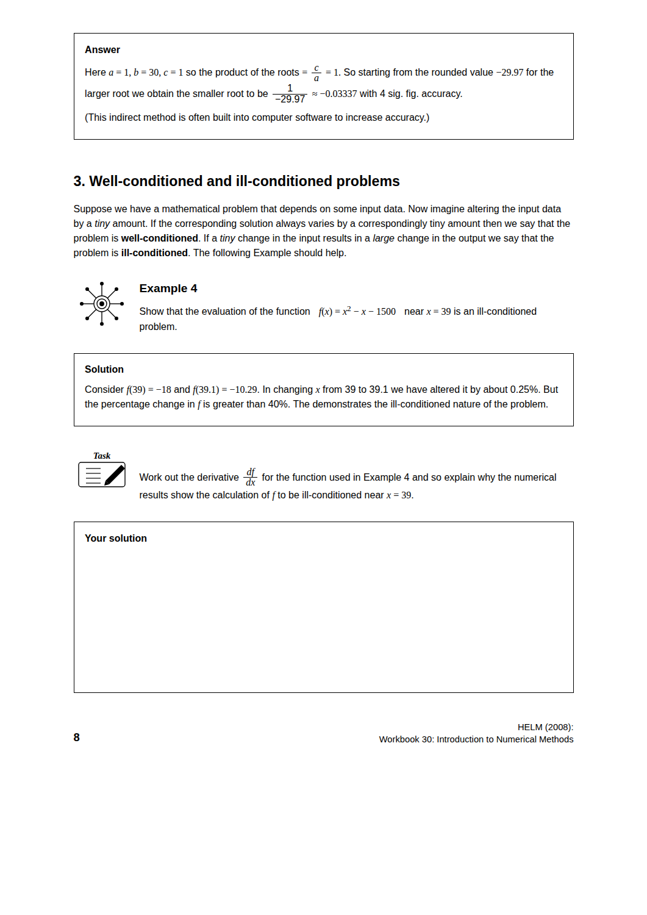Answer
Here a = 1, b = 30, c = 1 so the product of the roots = ca = 1. So starting from the rounded value −29.97 for the larger root we obtain the smaller root to be 1−29.97 ≈ −0.03337 with 4 sig. fig. accuracy.
(This indirect method is often built into computer software to increase accuracy.)
3. Well-conditioned and ill-conditioned problems
Suppose we have a mathematical problem that depends on some input data. Now imagine altering the input data by a tiny amount. If the corresponding solution always varies by a correspondingly tiny amount then we say that the problem is well-conditioned. If a tiny change in the input results in a large change in the output we say that the problem is ill-conditioned. The following Example should help.
Example 4
Show that the evaluation of the function f(x) = x2 − x − 1500 near x = 39 is an ill-conditioned problem.
Solution
Consider f(39) = −18 and f(39.1) = −10.29. In changing x from 39 to 39.1 we have altered it by about 0.25%. But the percentage change in f is greater than 40%. The demonstrates the ill-conditioned nature of the problem.
Task
Work out the derivative df dx for the function used in Example 4 and so explain why the numerical results show the calculation of f to be ill-conditioned near x = 39.
Your solution
8
HELM (2008):
Workbook 30: Introduction to Numerical Methods